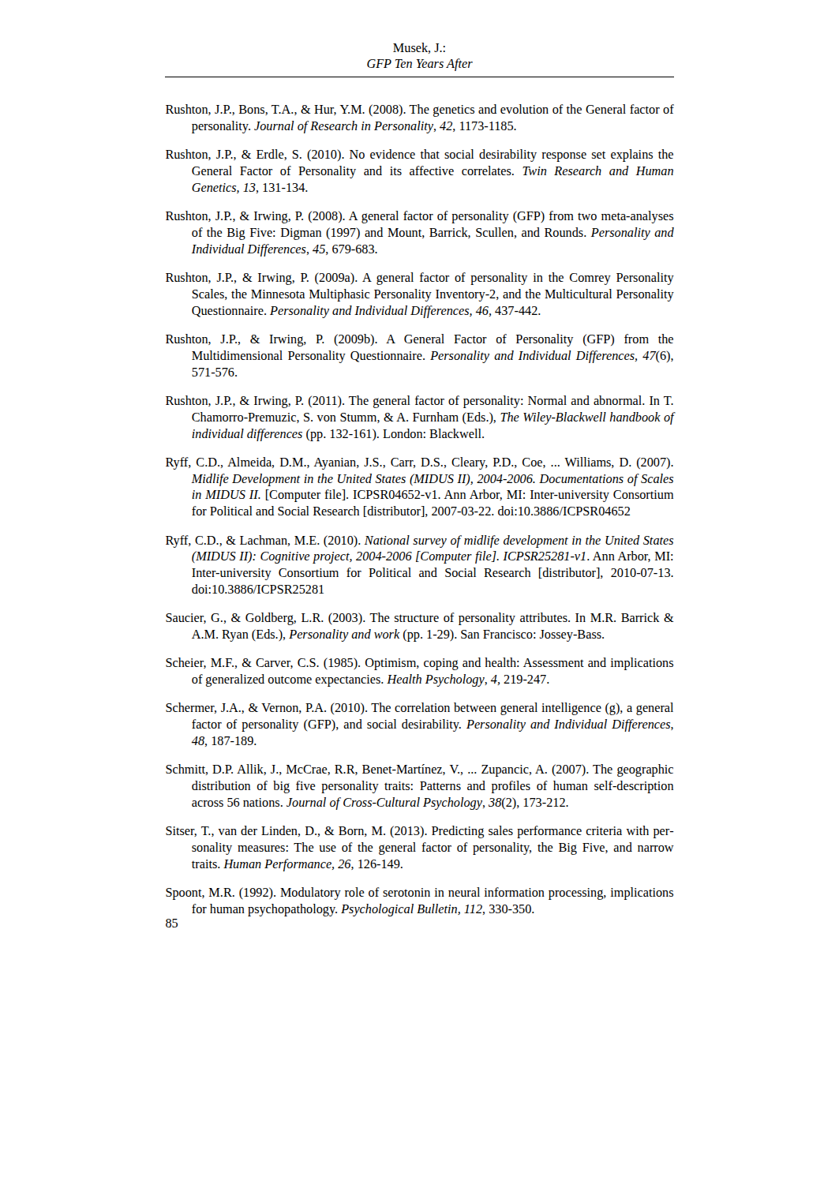Musek, J.: GFP Ten Years After
Rushton, J.P., Bons, T.A., & Hur, Y.M. (2008). The genetics and evolution of the General factor of personality. Journal of Research in Personality, 42, 1173-1185.
Rushton, J.P., & Erdle, S. (2010). No evidence that social desirability response set explains the General Factor of Personality and its affective correlates. Twin Research and Human Genetics, 13, 131-134.
Rushton, J.P., & Irwing, P. (2008). A general factor of personality (GFP) from two meta-analyses of the Big Five: Digman (1997) and Mount, Barrick, Scullen, and Rounds. Personality and Individual Differences, 45, 679-683.
Rushton, J.P., & Irwing, P. (2009a). A general factor of personality in the Comrey Personality Scales, the Minnesota Multiphasic Personality Inventory-2, and the Multicultural Personality Questionnaire. Personality and Individual Differences, 46, 437-442.
Rushton, J.P., & Irwing, P. (2009b). A General Factor of Personality (GFP) from the Multidimensional Personality Questionnaire. Personality and Individual Differences, 47(6), 571-576.
Rushton, J.P., & Irwing, P. (2011). The general factor of personality: Normal and abnormal. In T. Chamorro-Premuzic, S. von Stumm, & A. Furnham (Eds.), The Wiley-Blackwell handbook of individual differences (pp. 132-161). London: Blackwell.
Ryff, C.D., Almeida, D.M., Ayanian, J.S., Carr, D.S., Cleary, P.D., Coe, ... Williams, D. (2007). Midlife Development in the United States (MIDUS II), 2004-2006. Documentations of Scales in MIDUS II. [Computer file]. ICPSR04652-v1. Ann Arbor, MI: Inter-university Consortium for Political and Social Research [distributor], 2007-03-22. doi:10.3886/ICPSR04652
Ryff, C.D., & Lachman, M.E. (2010). National survey of midlife development in the United States (MIDUS II): Cognitive project, 2004-2006 [Computer file]. ICPSR25281-v1. Ann Arbor, MI: Inter-university Consortium for Political and Social Research [distributor], 2010-07-13. doi:10.3886/ICPSR25281
Saucier, G., & Goldberg, L.R. (2003). The structure of personality attributes. In M.R. Barrick & A.M. Ryan (Eds.), Personality and work (pp. 1-29). San Francisco: Jossey-Bass.
Scheier, M.F., & Carver, C.S. (1985). Optimism, coping and health: Assessment and implications of generalized outcome expectancies. Health Psychology, 4, 219-247.
Schermer, J.A., & Vernon, P.A. (2010). The correlation between general intelligence (g), a general factor of personality (GFP), and social desirability. Personality and Individual Differences, 48, 187-189.
Schmitt, D.P. Allik, J., McCrae, R.R, Benet-Martínez, V., ... Zupancic, A. (2007). The geographic distribution of big five personality traits: Patterns and profiles of human self-description across 56 nations. Journal of Cross-Cultural Psychology, 38(2), 173-212.
Sitser, T., van der Linden, D., & Born, M. (2013). Predicting sales performance criteria with personality measures: The use of the general factor of personality, the Big Five, and narrow traits. Human Performance, 26, 126-149.
Spoont, M.R. (1992). Modulatory role of serotonin in neural information processing, implications for human psychopathology. Psychological Bulletin, 112, 330-350.
85